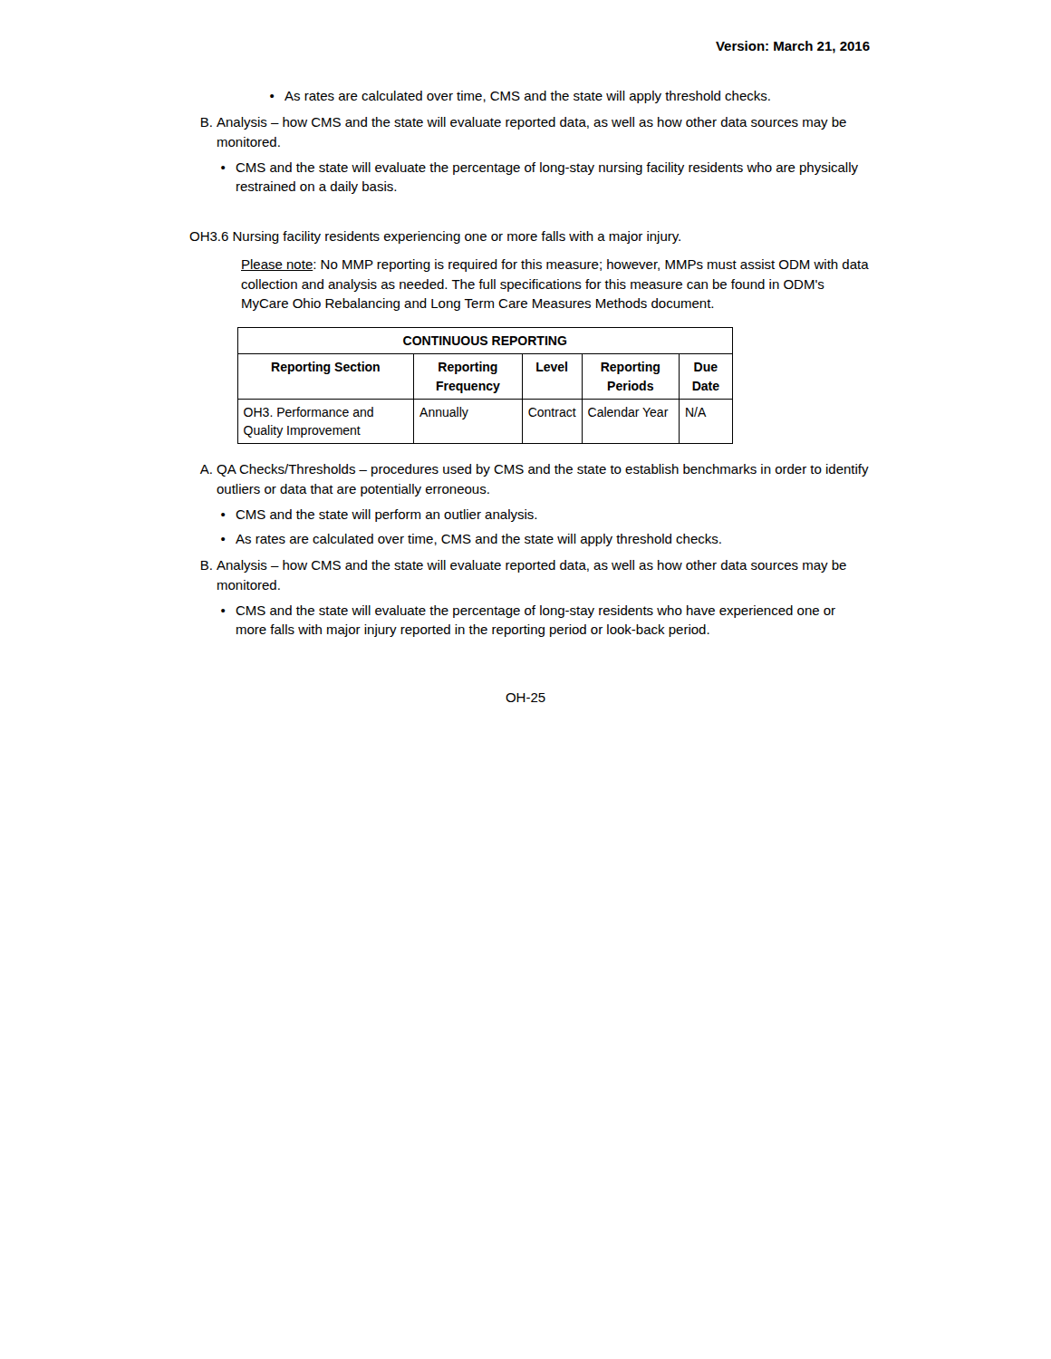Version: March 21, 2016
As rates are calculated over time, CMS and the state will apply threshold checks.
Analysis – how CMS and the state will evaluate reported data, as well as how other data sources may be monitored.
CMS and the state will evaluate the percentage of long-stay nursing facility residents who are physically restrained on a daily basis.
OH3.6 Nursing facility residents experiencing one or more falls with a major injury.
Please note: No MMP reporting is required for this measure; however, MMPs must assist ODM with data collection and analysis as needed. The full specifications for this measure can be found in ODM's MyCare Ohio Rebalancing and Long Term Care Measures Methods document.
| CONTINUOUS REPORTING |
| Reporting Section | Reporting Frequency | Level | Reporting Periods | Due Date |
| OH3. Performance and Quality Improvement | Annually | Contract | Calendar Year | N/A |
QA Checks/Thresholds – procedures used by CMS and the state to establish benchmarks in order to identify outliers or data that are potentially erroneous.
CMS and the state will perform an outlier analysis.
As rates are calculated over time, CMS and the state will apply threshold checks.
Analysis – how CMS and the state will evaluate reported data, as well as how other data sources may be monitored.
CMS and the state will evaluate the percentage of long-stay residents who have experienced one or more falls with major injury reported in the reporting period or look-back period.
OH-25